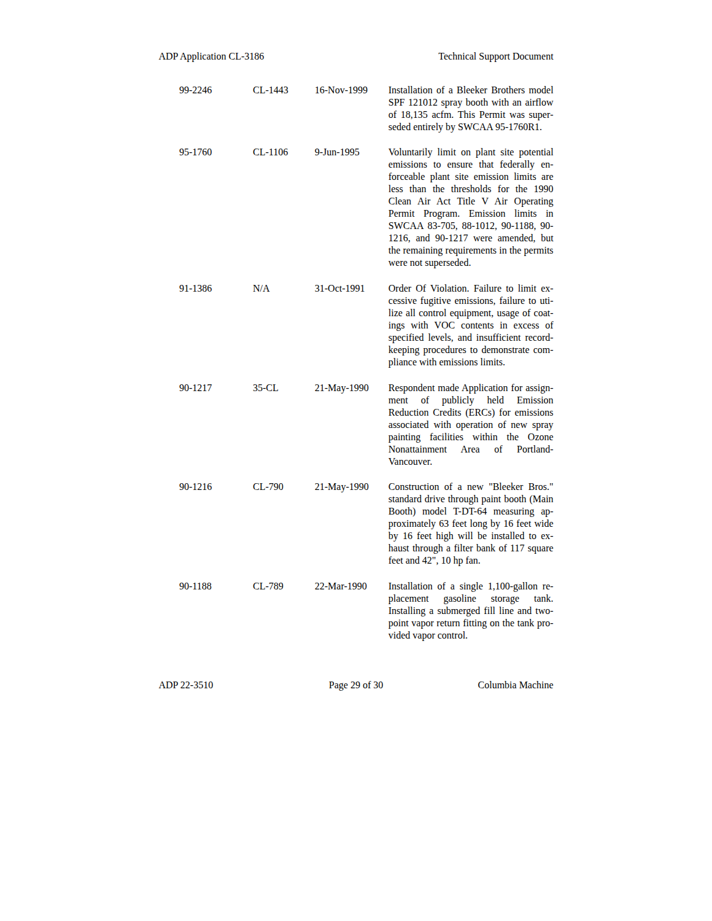ADP Application CL-3186
Technical Support Document
| 99-2246 | CL-1443 | 16-Nov-1999 | Installation of a Bleeker Brothers model SPF 121012 spray booth with an airflow of 18,135 acfm. This Permit was superseded entirely by SWCAA 95-1760R1. |
| 95-1760 | CL-1106 | 9-Jun-1995 | Voluntarily limit on plant site potential emissions to ensure that federally enforceable plant site emission limits are less than the thresholds for the 1990 Clean Air Act Title V Air Operating Permit Program. Emission limits in SWCAA 83-705, 88-1012, 90-1188, 90-1216, and 90-1217 were amended, but the remaining requirements in the permits were not superseded. |
| 91-1386 | N/A | 31-Oct-1991 | Order Of Violation. Failure to limit excessive fugitive emissions, failure to utilize all control equipment, usage of coatings with VOC contents in excess of specified levels, and insufficient record-keeping procedures to demonstrate compliance with emissions limits. |
| 90-1217 | 35-CL | 21-May-1990 | Respondent made Application for assignment of publicly held Emission Reduction Credits (ERCs) for emissions associated with operation of new spray painting facilities within the Ozone Nonattainment Area of Portland-Vancouver. |
| 90-1216 | CL-790 | 21-May-1990 | Construction of a new "Bleeker Bros." standard drive through paint booth (Main Booth) model T-DT-64 measuring approximately 63 feet long by 16 feet wide by 16 feet high will be installed to exhaust through a filter bank of 117 square feet and 42", 10 hp fan. |
| 90-1188 | CL-789 | 22-Mar-1990 | Installation of a single 1,100-gallon replacement gasoline storage tank. Installing a submerged fill line and two-point vapor return fitting on the tank provided vapor control. |
ADP 22-3510
Page 29 of 30
Columbia Machine